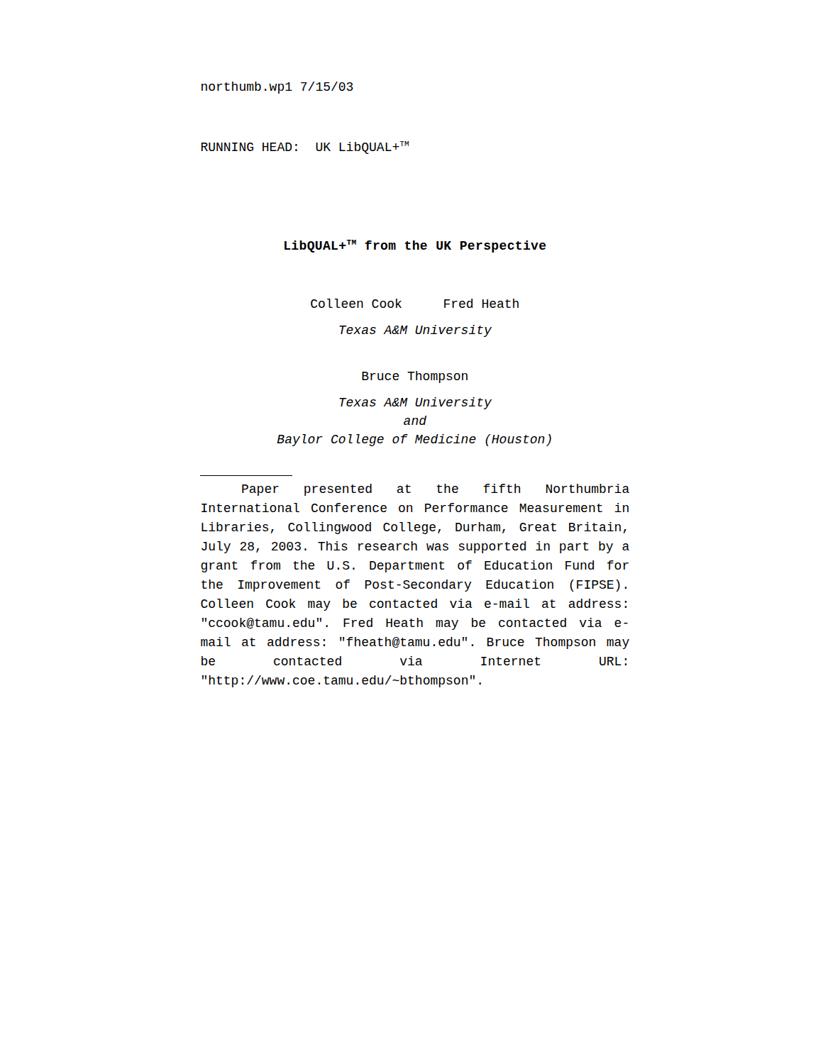northumb.wp1 7/15/03
RUNNING HEAD: UK LibQUAL+TM
LibQUAL+TM from the UK Perspective
Colleen Cook Fred Heath
Texas A&M University
Bruce Thompson
Texas A&M University
and
Baylor College of Medicine (Houston)
Paper presented at the fifth Northumbria International Conference on Performance Measurement in Libraries, Collingwood College, Durham, Great Britain, July 28, 2003. This research was supported in part by a grant from the U.S. Department of Education Fund for the Improvement of Post-Secondary Education (FIPSE). Colleen Cook may be contacted via e-mail at address: "ccook@tamu.edu". Fred Heath may be contacted via e-mail at address: "fheath@tamu.edu". Bruce Thompson may be contacted via Internet URL: "http://www.coe.tamu.edu/~bthompson".